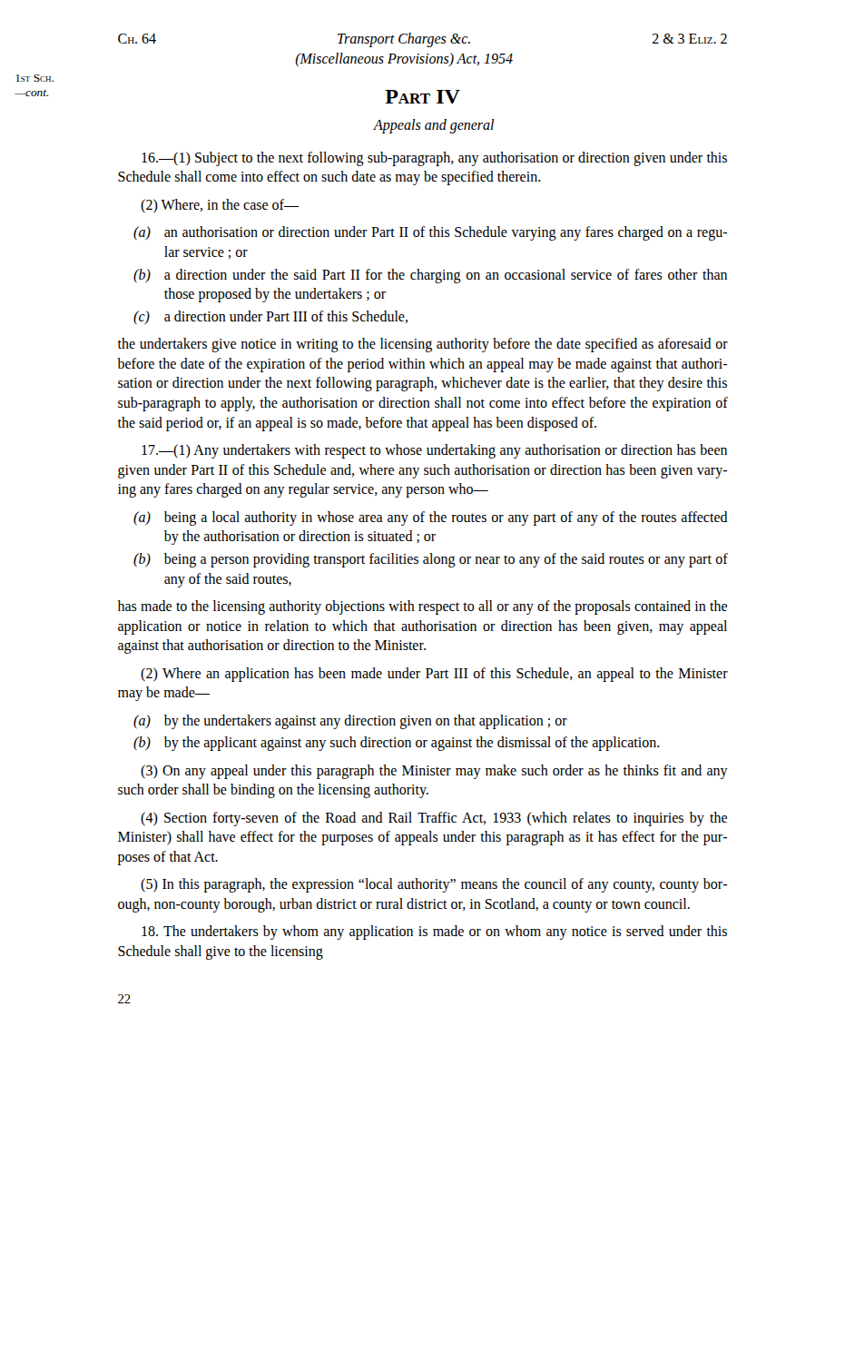Ch. 64
Transport Charges &c.
(Miscellaneous Provisions) Act, 1954
2 & 3 Eliz. 2
1st Sch.—cont.
Part IV
Appeals and general
16.—(1) Subject to the next following sub-paragraph, any authorisation or direction given under this Schedule shall come into effect on such date as may be specified therein.
(2) Where, in the case of—
(a) an authorisation or direction under Part II of this Schedule varying any fares charged on a regular service ; or
(b) a direction under the said Part II for the charging on an occasional service of fares other than those proposed by the undertakers ; or
(c) a direction under Part III of this Schedule,
the undertakers give notice in writing to the licensing authority before the date specified as aforesaid or before the date of the expiration of the period within which an appeal may be made against that authorisation or direction under the next following paragraph, whichever date is the earlier, that they desire this sub-paragraph to apply, the authorisation or direction shall not come into effect before the expiration of the said period or, if an appeal is so made, before that appeal has been disposed of.
17.—(1) Any undertakers with respect to whose undertaking any authorisation or direction has been given under Part II of this Schedule and, where any such authorisation or direction has been given varying any fares charged on any regular service, any person who—
(a) being a local authority in whose area any of the routes or any part of any of the routes affected by the authorisation or direction is situated ; or
(b) being a person providing transport facilities along or near to any of the said routes or any part of any of the said routes,
has made to the licensing authority objections with respect to all or any of the proposals contained in the application or notice in relation to which that authorisation or direction has been given, may appeal against that authorisation or direction to the Minister.
(2) Where an application has been made under Part III of this Schedule, an appeal to the Minister may be made—
(a) by the undertakers against any direction given on that application ; or
(b) by the applicant against any such direction or against the dismissal of the application.
(3) On any appeal under this paragraph the Minister may make such order as he thinks fit and any such order shall be binding on the licensing authority.
(4) Section forty-seven of the Road and Rail Traffic Act, 1933 (which relates to inquiries by the Minister) shall have effect for the purposes of appeals under this paragraph as it has effect for the purposes of that Act.
(5) In this paragraph, the expression “local authority” means the council of any county, county borough, non-county borough, urban district or rural district or, in Scotland, a county or town council.
18. The undertakers by whom any application is made or on whom any notice is served under this Schedule shall give to the licensing
22